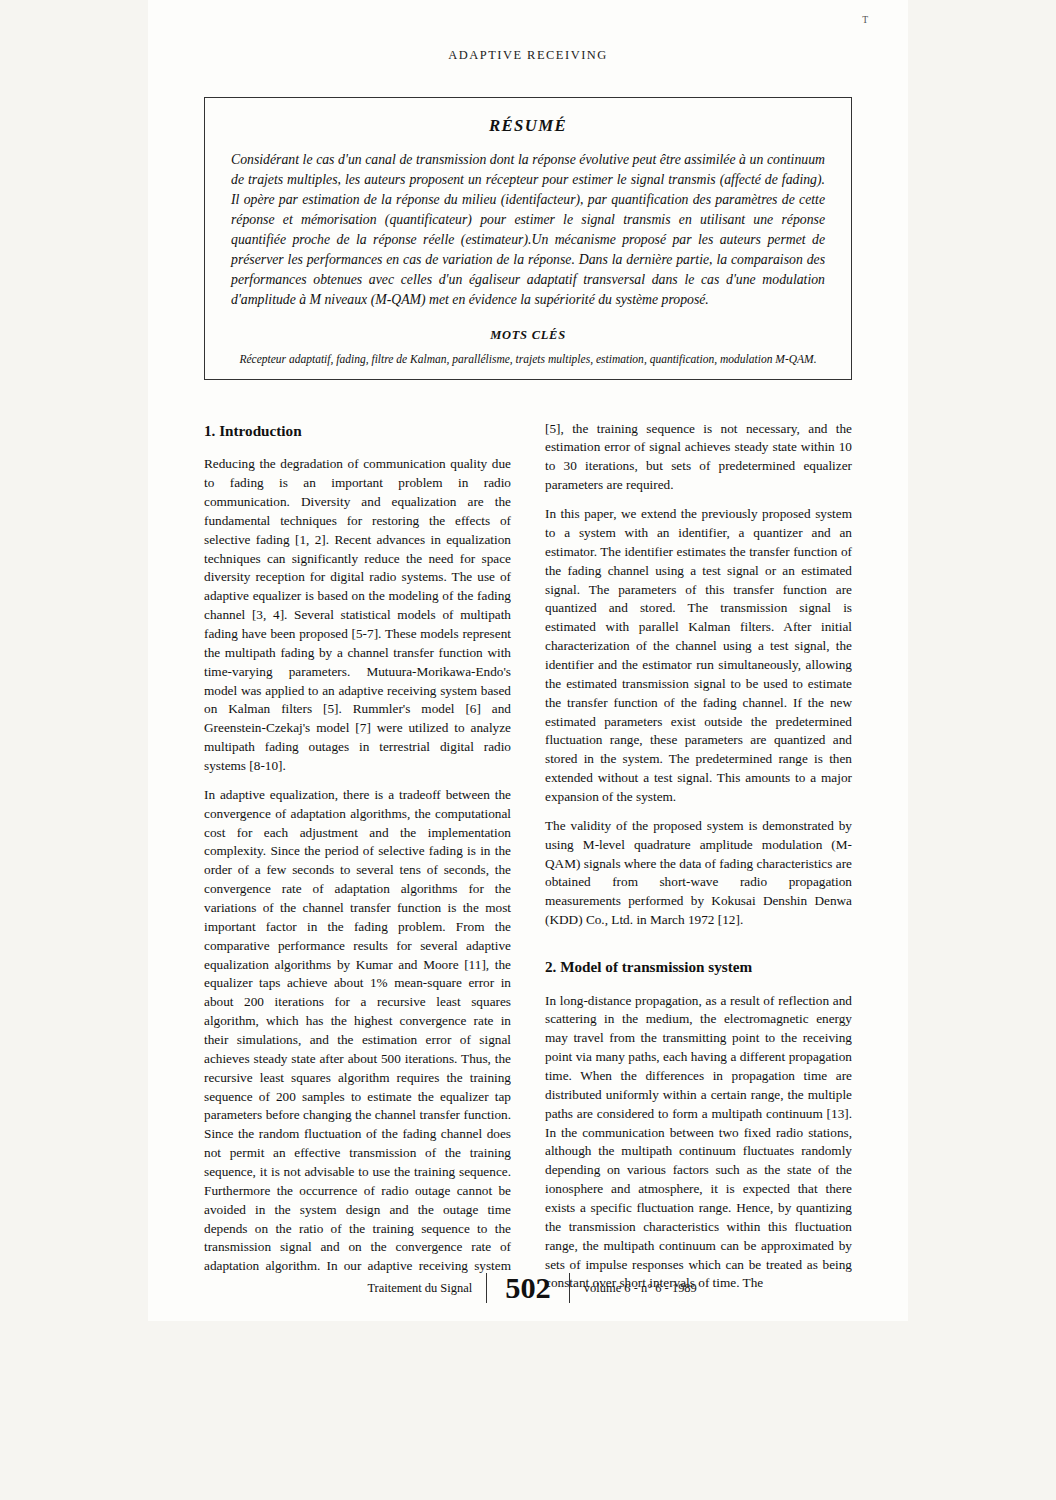T
Adaptive receiving
RÉSUMÉ
Considérant le cas d'un canal de transmission dont la réponse évolutive peut être assimilée à un continuum de trajets multiples, les auteurs proposent un récepteur pour estimer le signal transmis (affecté de fading). Il opère par estimation de la réponse du milieu (identifacteur), par quantification des paramètres de cette réponse et mémorisation (quantificateur) pour estimer le signal transmis en utilisant une réponse quantifiée proche de la réponse réelle (estimateur).Un mécanisme proposé par les auteurs permet de préserver les performances en cas de variation de la réponse. Dans la dernière partie, la comparaison des performances obtenues avec celles d'un égaliseur adaptatif transversal dans le cas d'une modulation d'amplitude à M niveaux (M-QAM) met en évidence la supériorité du système proposé.
MOTS CLÉS
Récepteur adaptatif, fading, filtre de Kalman, parallélisme, trajets multiples, estimation, quantification, modulation M-QAM.
1. Introduction
Reducing the degradation of communication quality due to fading is an important problem in radio communication. Diversity and equalization are the fundamental techniques for restoring the effects of selective fading [1, 2]. Recent advances in equalization techniques can significantly reduce the need for space diversity reception for digital radio systems. The use of adaptive equalizer is based on the modeling of the fading channel [3, 4]. Several statistical models of multipath fading have been proposed [5-7]. These models represent the multipath fading by a channel transfer function with time-varying parameters. Mutuura-Morikawa-Endo's model was applied to an adaptive receiving system based on Kalman filters [5]. Rummler's model [6] and Greenstein-Czekaj's model [7] were utilized to analyze multipath fading outages in terrestrial digital radio systems [8-10].
In adaptive equalization, there is a tradeoff between the convergence of adaptation algorithms, the computational cost for each adjustment and the implementation complexity. Since the period of selective fading is in the order of a few seconds to several tens of seconds, the convergence rate of adaptation algorithms for the variations of the channel transfer function is the most important factor in the fading problem. From the comparative performance results for several adaptive equalization algorithms by Kumar and Moore [11], the equalizer taps achieve about 1% mean-square error in about 200 iterations for a recursive least squares algorithm, which has the highest convergence rate in their simulations, and the estimation error of signal achieves steady state after about 500 iterations. Thus, the recursive least squares algorithm requires the training sequence of 200 samples to estimate the equalizer tap parameters before changing the channel transfer function. Since the random fluctuation of the fading channel does not permit an effective transmission of the training sequence, it is not advisable to use the training sequence. Furthermore the occurrence of radio outage cannot be avoided in the system design and the outage time depends on the ratio of the training sequence to the transmission signal and on the convergence rate of adaptation algorithm. In our adaptive receiving system [5], the training sequence is not necessary, and the estimation error of signal achieves steady state within 10 to 30 iterations, but sets of predetermined equalizer parameters are required.
In this paper, we extend the previously proposed system to a system with an identifier, a quantizer and an estimator. The identifier estimates the transfer function of the fading channel using a test signal or an estimated signal. The parameters of this transfer function are quantized and stored. The transmission signal is estimated with parallel Kalman filters. After initial characterization of the channel using a test signal, the identifier and the estimator run simultaneously, allowing the estimated transmission signal to be used to estimate the transfer function of the fading channel. If the new estimated parameters exist outside the predetermined fluctuation range, these parameters are quantized and stored in the system. The predetermined range is then extended without a test signal. This amounts to a major expansion of the system.
The validity of the proposed system is demonstrated by using M-level quadrature amplitude modulation (M-QAM) signals where the data of fading characteristics are obtained from short-wave radio propagation measurements performed by Kokusai Denshin Denwa (KDD) Co., Ltd. in March 1972 [12].
2. Model of transmission system
In long-distance propagation, as a result of reflection and scattering in the medium, the electromagnetic energy may travel from the transmitting point to the receiving point via many paths, each having a different propagation time. When the differences in propagation time are distributed uniformly within a certain range, the multiple paths are considered to form a multipath continuum [13]. In the communication between two fixed radio stations, although the multipath continuum fluctuates randomly depending on various factors such as the state of the ionosphere and atmosphere, it is expected that there exists a specific fluctuation range. Hence, by quantizing the transmission characteristics within this fluctuation range, the multipath continuum can be approximated by sets of impulse responses which can be treated as being constant over short intervals of time. The
Traitement du Signal
502
volume 6 - n° 6 - 1989